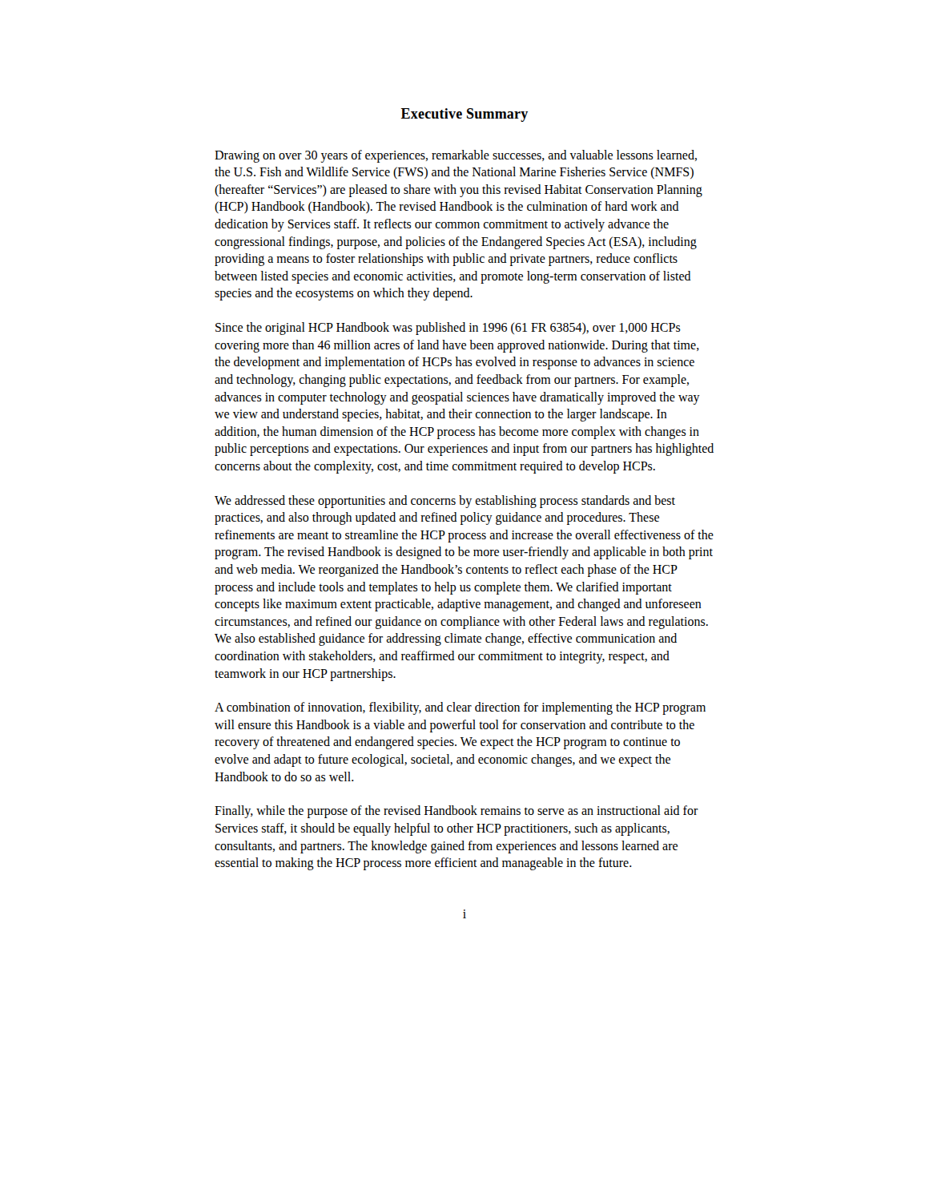Executive Summary
Drawing on over 30 years of experiences, remarkable successes, and valuable lessons learned, the U.S. Fish and Wildlife Service (FWS) and the National Marine Fisheries Service (NMFS) (hereafter “Services”) are pleased to share with you this revised Habitat Conservation Planning (HCP) Handbook (Handbook). The revised Handbook is the culmination of hard work and dedication by Services staff. It reflects our common commitment to actively advance the congressional findings, purpose, and policies of the Endangered Species Act (ESA), including providing a means to foster relationships with public and private partners, reduce conflicts between listed species and economic activities, and promote long-term conservation of listed species and the ecosystems on which they depend.
Since the original HCP Handbook was published in 1996 (61 FR 63854), over 1,000 HCPs covering more than 46 million acres of land have been approved nationwide. During that time, the development and implementation of HCPs has evolved in response to advances in science and technology, changing public expectations, and feedback from our partners. For example, advances in computer technology and geospatial sciences have dramatically improved the way we view and understand species, habitat, and their connection to the larger landscape. In addition, the human dimension of the HCP process has become more complex with changes in public perceptions and expectations. Our experiences and input from our partners has highlighted concerns about the complexity, cost, and time commitment required to develop HCPs.
We addressed these opportunities and concerns by establishing process standards and best practices, and also through updated and refined policy guidance and procedures. These refinements are meant to streamline the HCP process and increase the overall effectiveness of the program. The revised Handbook is designed to be more user-friendly and applicable in both print and web media. We reorganized the Handbook’s contents to reflect each phase of the HCP process and include tools and templates to help us complete them. We clarified important concepts like maximum extent practicable, adaptive management, and changed and unforeseen circumstances, and refined our guidance on compliance with other Federal laws and regulations. We also established guidance for addressing climate change, effective communication and coordination with stakeholders, and reaffirmed our commitment to integrity, respect, and teamwork in our HCP partnerships.
A combination of innovation, flexibility, and clear direction for implementing the HCP program will ensure this Handbook is a viable and powerful tool for conservation and contribute to the recovery of threatened and endangered species. We expect the HCP program to continue to evolve and adapt to future ecological, societal, and economic changes, and we expect the Handbook to do so as well.
Finally, while the purpose of the revised Handbook remains to serve as an instructional aid for Services staff, it should be equally helpful to other HCP practitioners, such as applicants, consultants, and partners. The knowledge gained from experiences and lessons learned are essential to making the HCP process more efficient and manageable in the future.
i